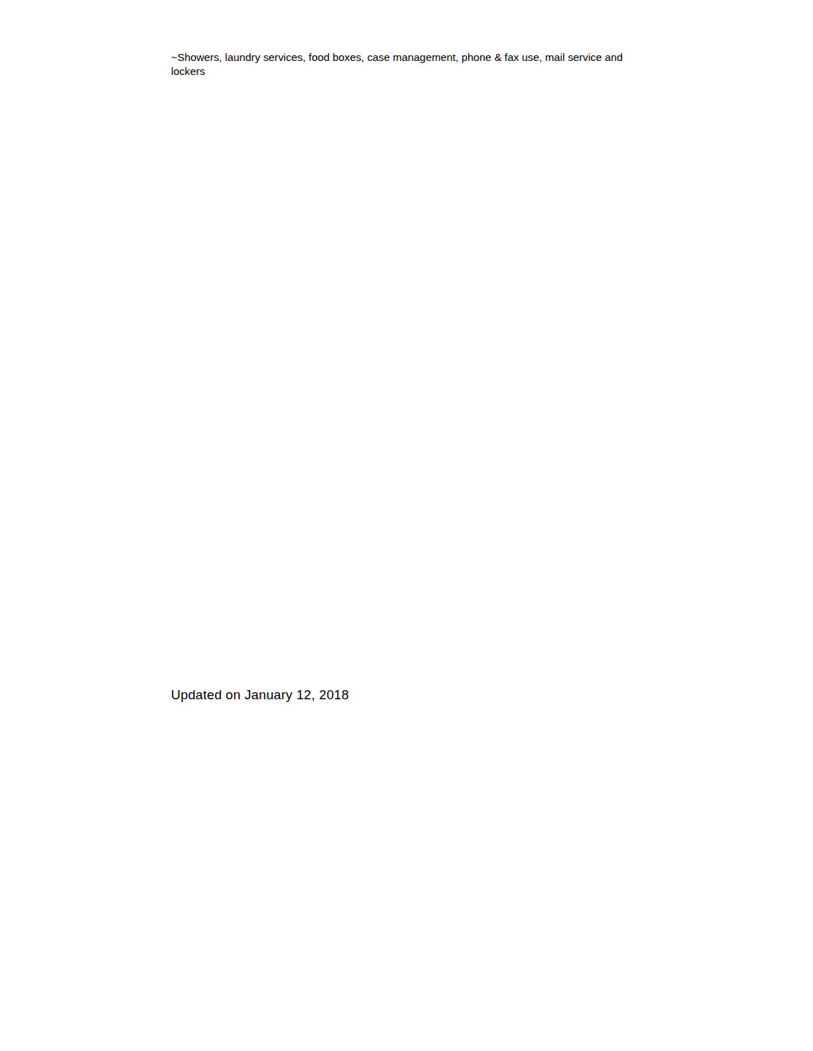~Showers, laundry services, food boxes, case management, phone & fax use, mail service and lockers
Updated on January 12, 2018